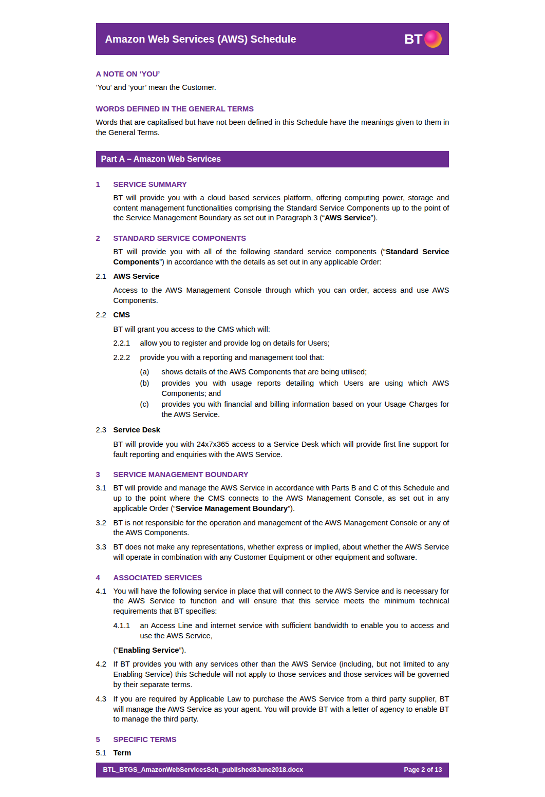Amazon Web Services (AWS) Schedule
BT
A note on ‘you’
‘You’ and ‘your’ mean the Customer.
Words defined in the General Terms
Words that are capitalised but have not been defined in this Schedule have the meanings given to them in the General Terms.
Part A – Amazon Web Services
1 Service Summary
BT will provide you with a cloud based services platform, offering computing power, storage and content management functionalities comprising the Standard Service Components up to the point of the Service Management Boundary as set out in Paragraph 3 (“AWS Service”).
2 Standard Service Components
BT will provide you with all of the following standard service components (“Standard Service Components”) in accordance with the details as set out in any applicable Order:
2.1 AWS Service
Access to the AWS Management Console through which you can order, access and use AWS Components.
2.2 CMS
BT will grant you access to the CMS which will:
2.2.1 allow you to register and provide log on details for Users;
2.2.2 provide you with a reporting and management tool that:
(a) shows details of the AWS Components that are being utilised;
(b) provides you with usage reports detailing which Users are using which AWS Components; and
(c) provides you with financial and billing information based on your Usage Charges for the AWS Service.
2.3 Service Desk
BT will provide you with 24x7x365 access to a Service Desk which will provide first line support for fault reporting and enquiries with the AWS Service.
3 Service Management Boundary
3.1 BT will provide and manage the AWS Service in accordance with Parts B and C of this Schedule and up to the point where the CMS connects to the AWS Management Console, as set out in any applicable Order (“Service Management Boundary”).
3.2 BT is not responsible for the operation and management of the AWS Management Console or any of the AWS Components.
3.3 BT does not make any representations, whether express or implied, about whether the AWS Service will operate in combination with any Customer Equipment or other equipment and software.
4 Associated Services
4.1 You will have the following service in place that will connect to the AWS Service and is necessary for the AWS Service to function and will ensure that this service meets the minimum technical requirements that BT specifies:
4.1.1 an Access Line and internet service with sufficient bandwidth to enable you to access and use the AWS Service,
(“Enabling Service”).
4.2 If BT provides you with any services other than the AWS Service (including, but not limited to any Enabling Service) this Schedule will not apply to those services and those services will be governed by their separate terms.
4.3 If you are required by Applicable Law to purchase the AWS Service from a third party supplier, BT will manage the AWS Service as your agent. You will provide BT with a letter of agency to enable BT to manage the third party.
5 Specific Terms
5.1 Term
BTL_BTGS_AmazonWebServicesSch_published8June2018.docx Page 2 of 13